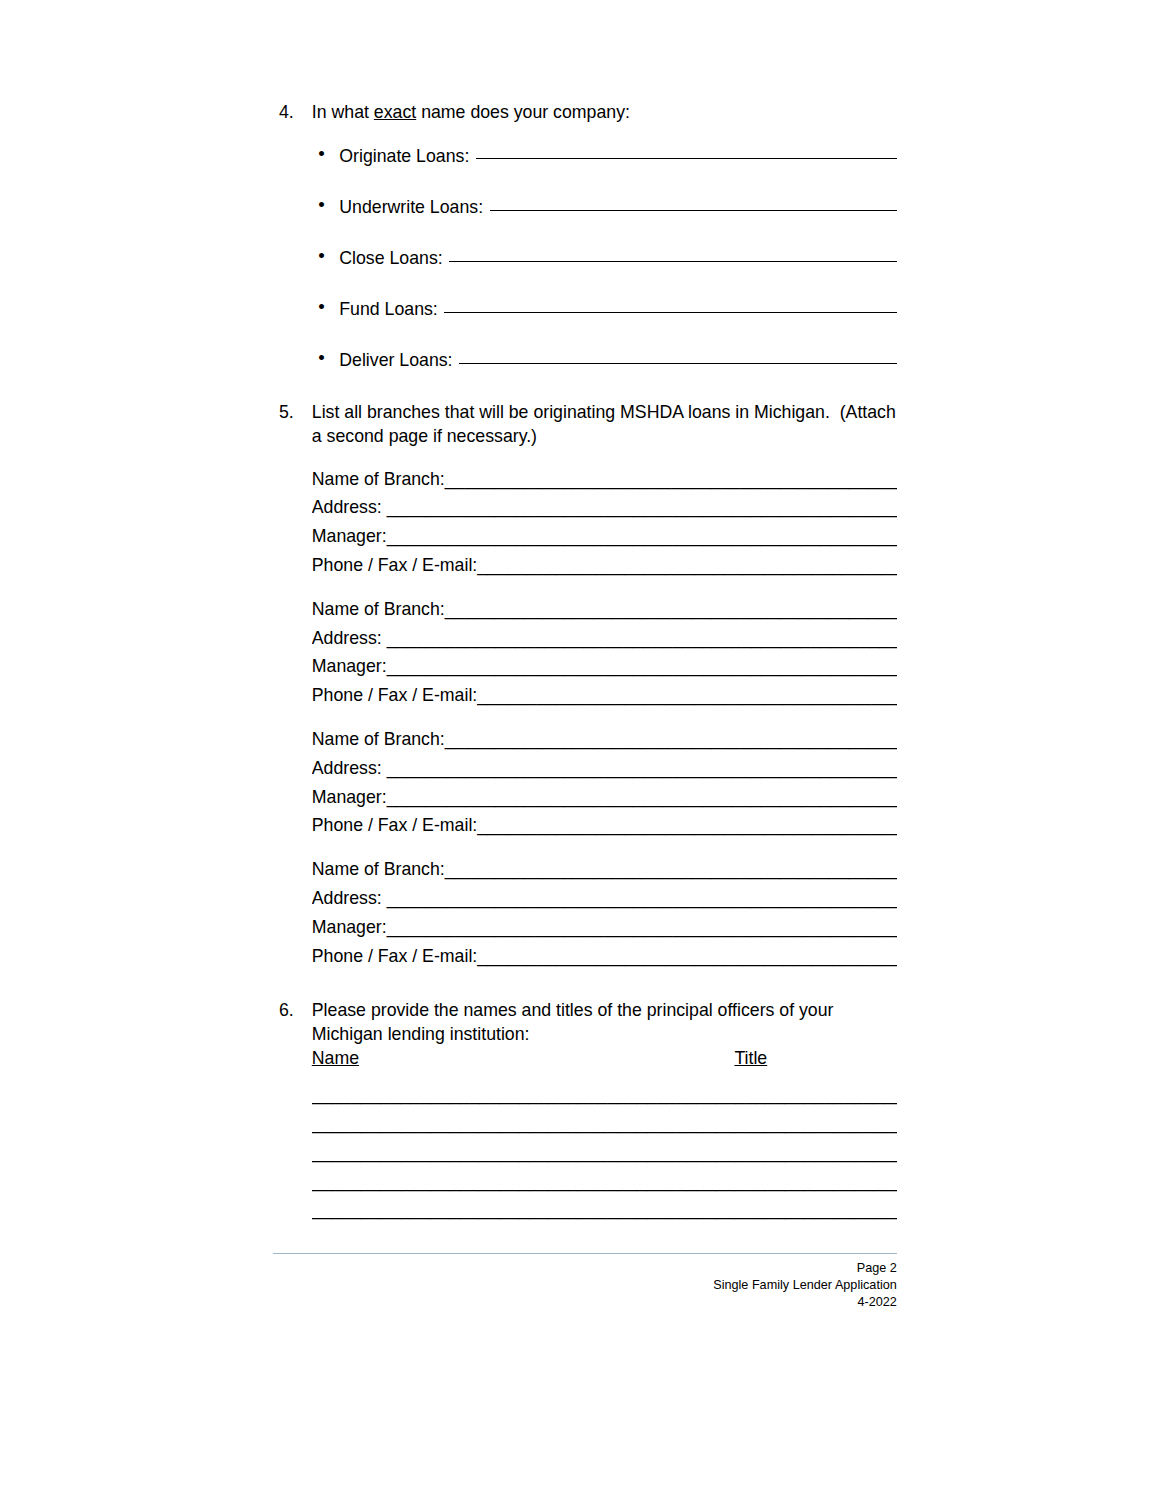4. In what exact name does your company:
Originate Loans:
Underwrite Loans:
Close Loans:
Fund Loans:
Deliver Loans:
5.
List all branches that will be originating MSHDA loans in Michigan. (Attach a second page if necessary.)
Name of Branch:_______________________________________________________________
Address: _____________________________________________________________________
Manager:_____________________________________________________________________
Phone / Fax / E-mail:_________________________________________________________
Name of Branch:_______________________________________________________________
Address: _____________________________________________________________________
Manager:_____________________________________________________________________
Phone / Fax / E-mail:_________________________________________________________
Name of Branch:_______________________________________________________________
Address: _____________________________________________________________________
Manager:_____________________________________________________________________
Phone / Fax / E-mail:_________________________________________________________
Name of Branch:_______________________________________________________________
Address: _____________________________________________________________________
Manager:_____________________________________________________________________
Phone / Fax / E-mail:_________________________________________________________
6. Please provide the names and titles of the principal officers of your Michigan lending institution:
Name Title
_______________________________________________________________________
_______________________________________________________________________
_______________________________________________________________________
_______________________________________________________________________
_______________________________________________________________________
Page 2
Single Family Lender Application
4-2022